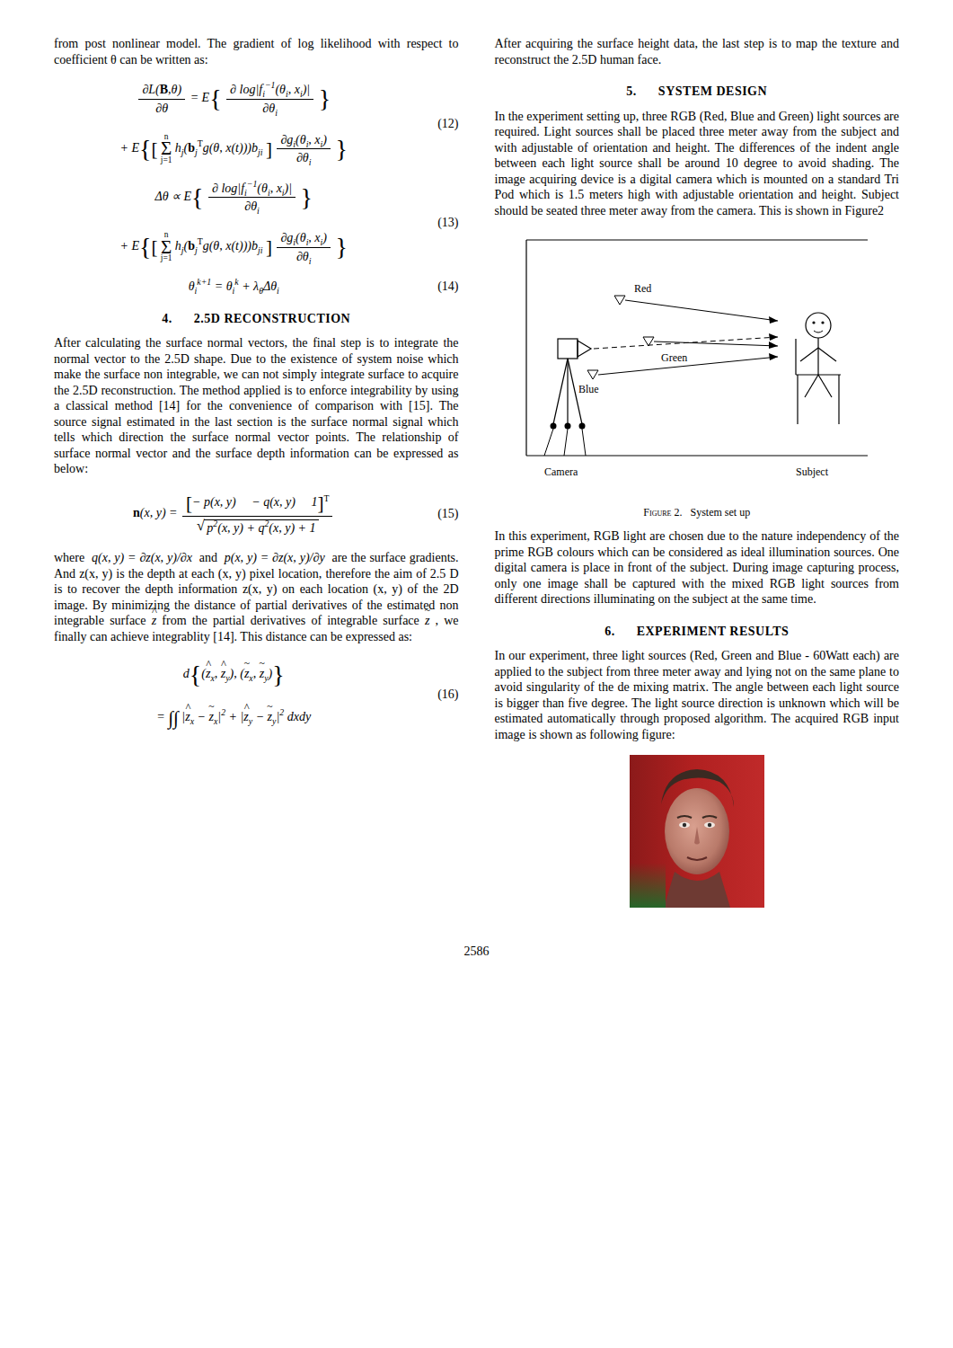from post nonlinear model. The gradient of log likelihood with respect to coefficient θ can be written as:
∂L(B,θ)∂θ = E{ ∂ log|fi−1(θi, xi)| ∂θi }
+ E{[ Σnj=1 hj(bjTg(θ, x(t)))bji ] ∂gi(θi, xi)∂θi }
(12)
Δθ ∝ E{ ∂ log|fi−1(θi, xi)| ∂θi }
+ E{[ Σnj=1 hj(bjTg(θ, x(t)))bji ] ∂gi(θi, xi)∂θi }
(13)
θik+1 = θik + λθΔθi
(14)
4. 2.5D RECONSTRUCTION
After calculating the surface normal vectors, the final step is to integrate the normal vector to the 2.5D shape. Due to the existence of system noise which make the surface non integrable, we can not simply integrate surface to acquire the 2.5D reconstruction. The method applied is to enforce integrability by using a classical method [14] for the convenience of comparison with [15]. The source signal estimated in the last section is the surface normal signal which tells which direction the surface normal vector points. The relationship of surface normal vector and the surface depth information can be expressed as below:
n(x, y) = [− p(x, y) − q(x, y) 1] T p2(x, y) + q2(x, y) + 1
(15)
where q(x, y) = ∂z(x, y)/∂x and p(x, y) = ∂z(x, y)/∂y are the surface gradients. And z(x, y) is the depth at each (x, y) pixel location, therefore the aim of 2.5 D is to recover the depth information z(x, y) on each location (x, y) of the 2D image. By minimizing the distance of partial derivatives of the estimated non integrable surface z from the partial derivatives of integrable surface z , we finally can achieve integrablity [14]. This distance can be expressed as:
d{(zx, zy), (zx, zy)}
= ∫∫ |zx − zx|2 + |zy − zy|2 dxdy
(16)
After acquiring the surface height data, the last step is to map the texture and reconstruct the 2.5D human face.
5. SYSTEM DESIGN
In the experiment setting up, three RGB (Red, Blue and Green) light sources are required. Light sources shall be placed three meter away from the subject and with adjustable of orientation and height. The differences of the indent angle between each light source shall be around 10 degree to avoid shading. The image acquiring device is a digital camera which is mounted on a standard Tri Pod which is 1.5 meters high with adjustable orientation and height. Subject should be seated three meter away from the camera. This is shown in Figure2
Red Green Blue Camera Subject
Figure 2. System set up
In this experiment, RGB light are chosen due to the nature independency of the prime RGB colours which can be considered as ideal illumination sources. One digital camera is place in front of the subject. During image capturing process, only one image shall be captured with the mixed RGB light sources from different directions illuminating on the subject at the same time.
6. EXPERIMENT RESULTS
In our experiment, three light sources (Red, Green and Blue - 60Watt each) are applied to the subject from three meter away and lying not on the same plane to avoid singularity of the de mixing matrix. The angle between each light source is bigger than five degree. The light source direction is unknown which will be estimated automatically through proposed algorithm. The acquired RGB input image is shown as following figure:
2586